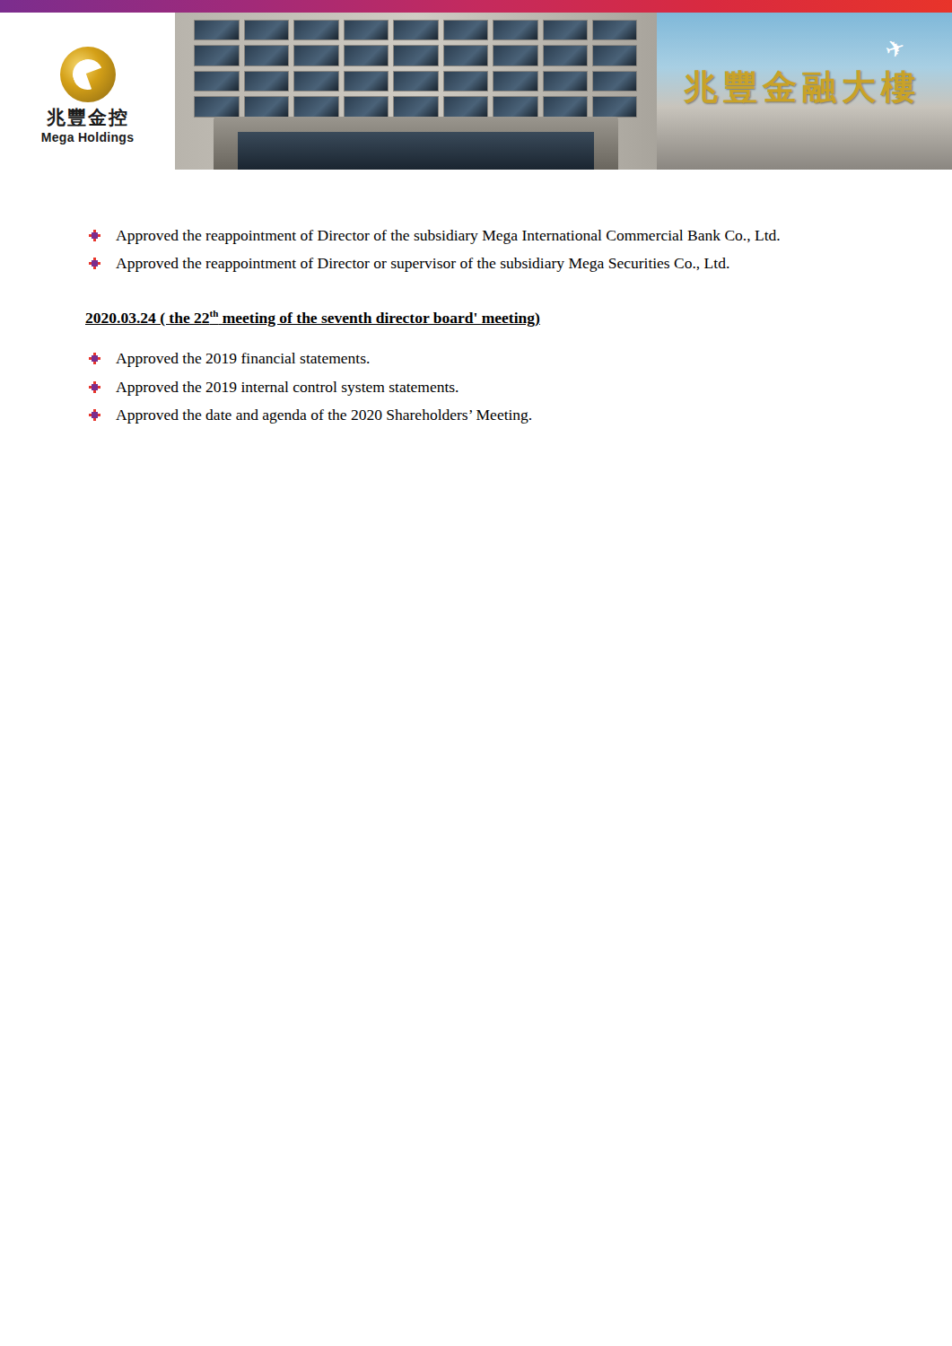兆豐金融大樓
✈
兆豐金控
Mega Holdings
Approved the reappointment of Director of the subsidiary Mega International Commercial Bank Co., Ltd.
Approved the reappointment of Director or supervisor of the subsidiary Mega Securities Co., Ltd.
2020.03.24 ( the 22th meeting of the seventh director board' meeting)
Approved the 2019 financial statements.
Approved the 2019 internal control system statements.
Approved the date and agenda of the 2020 Shareholders’ Meeting.